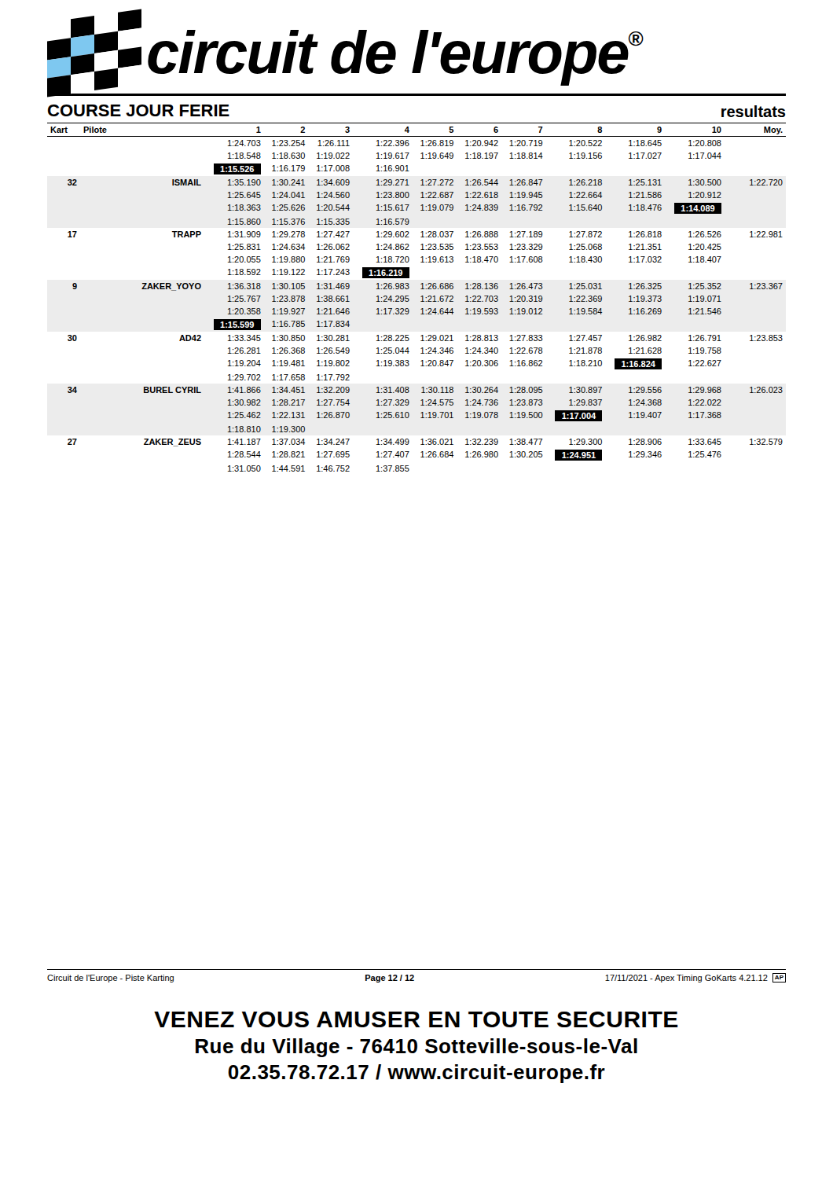circuit de l'europe®
COURSE JOUR FERIE
resultats
| Kart | Pilote | 1 | 2 | 3 | 4 | 5 | 6 | 7 | 8 | 9 | 10 | Moy. |
| --- | --- | --- | --- | --- | --- | --- | --- | --- | --- | --- | --- | --- |
| | | 1:24.703 | 1:23.254 | 1:26.111 | 1:22.396 | 1:26.819 | 1:20.942 | 1:20.719 | 1:20.522 | 1:18.645 | 1:20.808 | |
| | | 1:18.548 | 1:18.630 | 1:19.022 | 1:19.617 | 1:19.649 | 1:18.197 | 1:18.814 | 1:19.156 | 1:17.027 | 1:17.044 | |
| | | 1:15.526 | 1:16.179 | 1:17.008 | 1:16.901 | | | | | | | |
| 32 | ISMAIL | 1:35.190 | 1:30.241 | 1:34.609 | 1:29.271 | 1:27.272 | 1:26.544 | 1:26.847 | 1:26.218 | 1:25.131 | 1:30.500 | 1:22.720 |
| | | 1:25.645 | 1:24.041 | 1:24.560 | 1:23.800 | 1:22.687 | 1:22.618 | 1:19.945 | 1:22.664 | 1:21.586 | 1:20.912 | |
| | | 1:18.363 | 1:25.626 | 1:20.544 | 1:15.617 | 1:19.079 | 1:24.839 | 1:16.792 | 1:15.640 | 1:18.476 | 1:14.089 | |
| | | 1:15.860 | 1:15.376 | 1:15.335 | 1:16.579 | | | | | | | |
| 17 | TRAPP | 1:31.909 | 1:29.278 | 1:27.427 | 1:29.602 | 1:28.037 | 1:26.888 | 1:27.189 | 1:27.872 | 1:26.818 | 1:26.526 | 1:22.981 |
| | | 1:25.831 | 1:24.634 | 1:26.062 | 1:24.862 | 1:23.535 | 1:23.553 | 1:23.329 | 1:25.068 | 1:21.351 | 1:20.425 | |
| | | 1:20.055 | 1:19.880 | 1:21.769 | 1:18.720 | 1:19.613 | 1:18.470 | 1:17.608 | 1:18.430 | 1:17.032 | 1:18.407 | |
| | | 1:18.592 | 1:19.122 | 1:17.243 | 1:16.219 | | | | | | | |
| 9 | ZAKER_YOYO | 1:36.318 | 1:30.105 | 1:31.469 | 1:26.983 | 1:26.686 | 1:28.136 | 1:26.473 | 1:25.031 | 1:26.325 | 1:25.352 | 1:23.367 |
| | | 1:25.767 | 1:23.878 | 1:38.661 | 1:24.295 | 1:21.672 | 1:22.703 | 1:20.319 | 1:22.369 | 1:19.373 | 1:19.071 | |
| | | 1:20.358 | 1:19.927 | 1:21.646 | 1:17.329 | 1:24.644 | 1:19.593 | 1:19.012 | 1:19.584 | 1:16.269 | 1:21.546 | |
| | | 1:15.599 | 1:16.785 | 1:17.834 | | | | | | | | |
| 30 | AD42 | 1:33.345 | 1:30.850 | 1:30.281 | 1:28.225 | 1:29.021 | 1:28.813 | 1:27.833 | 1:27.457 | 1:26.982 | 1:26.791 | 1:23.853 |
| | | 1:26.281 | 1:26.368 | 1:26.549 | 1:25.044 | 1:24.346 | 1:24.340 | 1:22.678 | 1:21.878 | 1:21.628 | 1:19.758 | |
| | | 1:19.204 | 1:19.481 | 1:19.802 | 1:19.383 | 1:20.847 | 1:20.306 | 1:16.862 | 1:18.210 | 1:16.824 | 1:22.627 | |
| | | 1:29.702 | 1:17.658 | 1:17.792 | | | | | | | | |
| 34 | BUREL CYRIL | 1:41.866 | 1:34.451 | 1:32.209 | 1:31.408 | 1:30.118 | 1:30.264 | 1:28.095 | 1:30.897 | 1:29.556 | 1:29.968 | 1:26.023 |
| | | 1:30.982 | 1:28.217 | 1:27.754 | 1:27.329 | 1:24.575 | 1:24.736 | 1:23.873 | 1:29.837 | 1:24.368 | 1:22.022 | |
| | | 1:25.462 | 1:22.131 | 1:26.870 | 1:25.610 | 1:19.701 | 1:19.078 | 1:19.500 | 1:17.004 | 1:19.407 | 1:17.368 | |
| | | 1:18.810 | 1:19.300 | | | | | | | | | |
| 27 | ZAKER_ZEUS | 1:41.187 | 1:37.034 | 1:34.247 | 1:34.499 | 1:36.021 | 1:32.239 | 1:38.477 | 1:29.300 | 1:28.906 | 1:33.645 | 1:32.579 |
| | | 1:28.544 | 1:28.821 | 1:27.695 | 1:27.407 | 1:26.684 | 1:26.980 | 1:30.205 | 1:24.951 | 1:29.346 | 1:25.476 | |
| | | 1:31.050 | 1:44.591 | 1:46.752 | 1:37.855 | | | | | | | |
Circuit de l'Europe - Piste Karting
Page 12 / 12
17/11/2021 - Apex Timing GoKarts 4.21.12 AP
VENEZ VOUS AMUSER EN TOUTE SECURITE
Rue du Village - 76410 Sotteville-sous-le-Val
02.35.78.72.17 / www.circuit-europe.fr